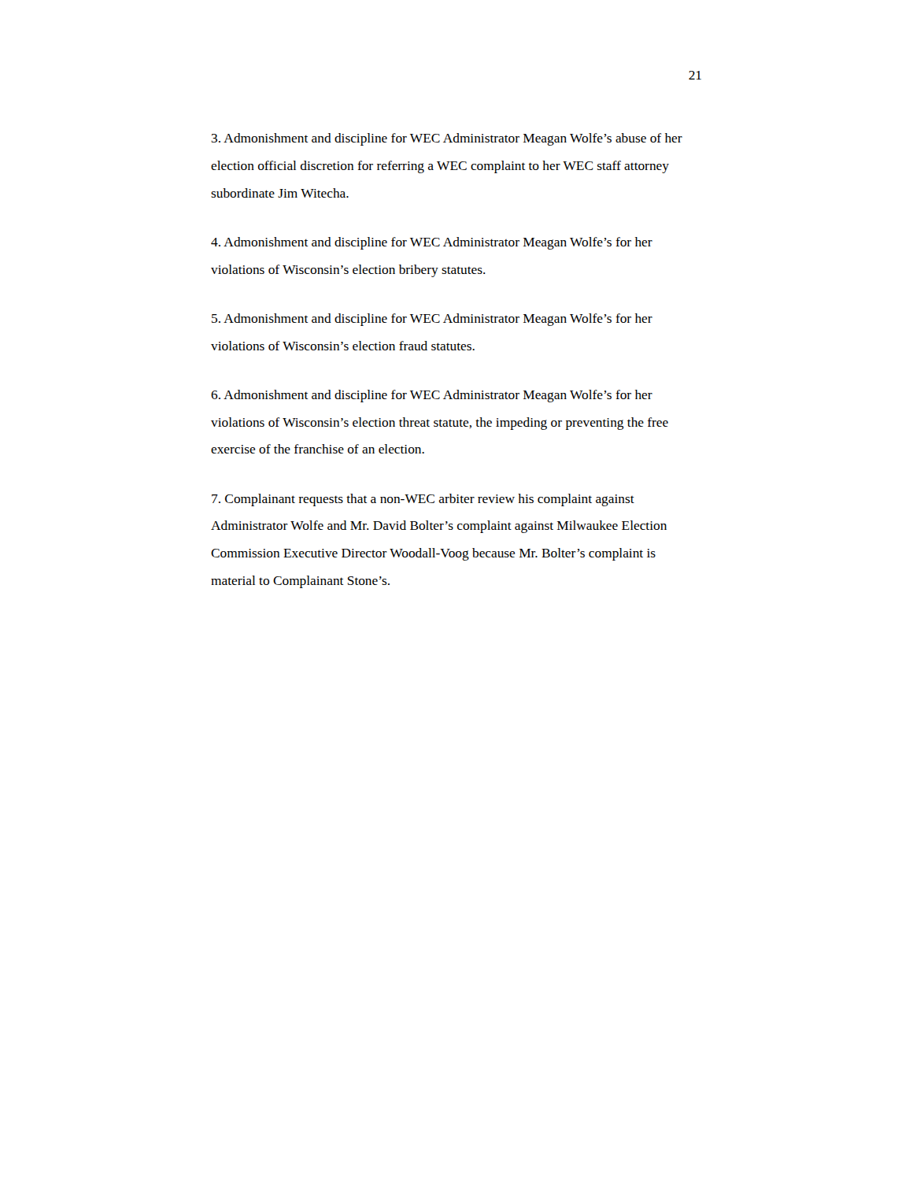21
3. Admonishment and discipline for WEC Administrator Meagan Wolfe’s abuse of her election official discretion for referring a WEC complaint to her WEC staff attorney subordinate Jim Witecha.
4. Admonishment and discipline for WEC Administrator Meagan Wolfe’s for her violations of Wisconsin’s election bribery statutes.
5. Admonishment and discipline for WEC Administrator Meagan Wolfe’s for her violations of Wisconsin’s election fraud statutes.
6. Admonishment and discipline for WEC Administrator Meagan Wolfe’s for her violations of Wisconsin’s election threat statute, the impeding or preventing the free exercise of the franchise of an election.
7. Complainant requests that a non-WEC arbiter review his complaint against Administrator Wolfe and Mr. David Bolter’s complaint against Milwaukee Election Commission Executive Director Woodall-Voog because Mr. Bolter’s complaint is material to Complainant Stone’s.